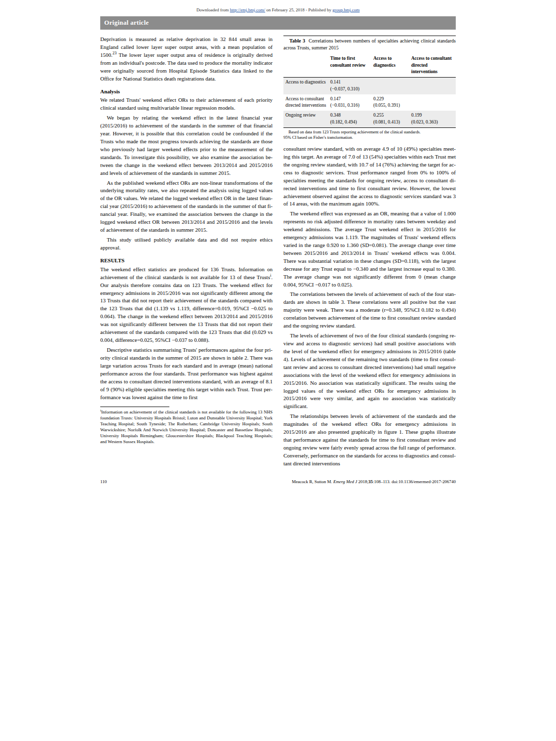Downloaded from http://emj.bmj.com/ on February 25, 2018 - Published by group.bmj.com
Original article
Deprivation is measured as relative deprivation in 32 844 small areas in England called lower layer super output areas, with a mean population of 1500.23 The lower layer super output area of residence is originally derived from an individual's postcode. The data used to produce the mortality indicator were originally sourced from Hospital Episode Statistics data linked to the Office for National Statistics death registrations data.
Analysis
We related Trusts' weekend effect ORs to their achievement of each priority clinical standard using multivariable linear regression models.
We began by relating the weekend effect in the latest financial year (2015/2016) to achievement of the standards in the summer of that financial year. However, it is possible that this correlation could be confounded if the Trusts who made the most progress towards achieving the standards are those who previously had larger weekend effects prior to the measurement of the standards. To investigate this possibility, we also examine the association between the change in the weekend effect between 2013/2014 and 2015/2016 and levels of achievement of the standards in summer 2015.
As the published weekend effect ORs are non-linear transformations of the underlying mortality rates, we also repeated the analysis using logged values of the OR values. We related the logged weekend effect OR in the latest financial year (2015/2016) to achievement of the standards in the summer of that financial year. Finally, we examined the association between the change in the logged weekend effect OR between 2013/2014 and 2015/2016 and the levels of achievement of the standards in summer 2015.
This study utilised publicly available data and did not require ethics approval.
Results
The weekend effect statistics are produced for 136 Trusts. Information on achievement of the clinical standards is not available for 13 of these Trustsi. Our analysis therefore contains data on 123 Trusts. The weekend effect for emergency admissions in 2015/2016 was not significantly different among the 13 Trusts that did not report their achievement of the standards compared with the 123 Trusts that did (1.139 vs 1.119, difference=0.019, 95%CI −0.025 to 0.064). The change in the weekend effect between 2013/2014 and 2015/2016 was not significantly different between the 13 Trusts that did not report their achievement of the standards compared with the 123 Trusts that did (0.029 vs 0.004, difference=0.025, 95%CI −0.037 to 0.088).
Descriptive statistics summarising Trusts' performances against the four priority clinical standards in the summer of 2015 are shown in table 2. There was large variation across Trusts for each standard and in average (mean) national performance across the four standards. Trust performance was highest against the access to consultant directed interventions standard, with an average of 8.1 of 9 (90%) eligible specialties meeting this target within each Trust. Trust performance was lowest against the time to first
iInformation on achievement of the clinical standards is not available for the following 13 NHS foundation Trusts: University Hospitals Bristol; Luton and Dunstable University Hospital; York Teaching Hospital; South Tyneside; The Rotherham; Cambridge University Hospitals; South Warwickshire; Norfolk And Norwich University Hospital; Doncaster and Bassetlaw Hospitals; University Hospitals Birmingham; Gloucestershire Hospitals; Blackpool Teaching Hospitals; and Western Sussex Hospitals.
Table 3 Correlations between numbers of specialties achieving clinical standards across Trusts, summer 2015
| | Time to first consultant review | Access to diagnostics | Access to consultant directed interventions |
| --- | --- | --- | --- |
| Access to diagnostics | 0.141 (−0.037, 0.310) | | |
| Access to consultant directed interventions | 0.147 (−0.031, 0.316) | 0.229 (0.055, 0.391) | |
| Ongoing review | 0.348 (0.182, 0.494) | 0.255 (0.081, 0.413) | 0.199 (0.023, 0.363) |
Based on data from 123 Trusts reporting achievement of the clinical standards.
95% CI based on Fisher's transformation.
consultant review standard, with on average 4.9 of 10 (49%) specialties meeting this target. An average of 7.0 of 13 (54%) specialties within each Trust met the ongoing review standard, with 10.7 of 14 (76%) achieving the target for access to diagnostic services. Trust performance ranged from 0% to 100% of specialties meeting the standards for ongoing review, access to consultant directed interventions and time to first consultant review. However, the lowest achievement observed against the access to diagnostic services standard was 3 of 14 areas, with the maximum again 100%.
The weekend effect was expressed as an OR, meaning that a value of 1.000 represents no risk adjusted difference in mortality rates between weekday and weekend admissions. The average Trust weekend effect in 2015/2016 for emergency admissions was 1.119. The magnitudes of Trusts' weekend effects varied in the range 0.920 to 1.360 (SD=0.081). The average change over time between 2015/2016 and 2013/2014 in Trusts' weekend effects was 0.004. There was substantial variation in these changes (SD=0.118), with the largest decrease for any Trust equal to −0.340 and the largest increase equal to 0.380. The average change was not significantly different from 0 (mean change 0.004, 95%CI −0.017 to 0.025).
The correlations between the levels of achievement of each of the four standards are shown in table 3. These correlations were all positive but the vast majority were weak. There was a moderate (r=0.348, 95%CI 0.182 to 0.494) correlation between achievement of the time to first consultant review standard and the ongoing review standard.
The levels of achievement of two of the four clinical standards (ongoing review and access to diagnostic services) had small positive associations with the level of the weekend effect for emergency admissions in 2015/2016 (table 4). Levels of achievement of the remaining two standards (time to first consultant review and access to consultant directed interventions) had small negative associations with the level of the weekend effect for emergency admissions in 2015/2016. No association was statistically significant. The results using the logged values of the weekend effect ORs for emergency admissions in 2015/2016 were very similar, and again no association was statistically significant.
The relationships between levels of achievement of the standards and the magnitudes of the weekend effect ORs for emergency admissions in 2015/2016 are also presented graphically in figure 1. These graphs illustrate that performance against the standards for time to first consultant review and ongoing review were fairly evenly spread across the full range of performance. Conversely, performance on the standards for access to diagnostics and consultant directed interventions
110
Meacock R, Sutton M. Emerg Med J 2018;35:108–113. doi:10.1136/emermed-2017-206740